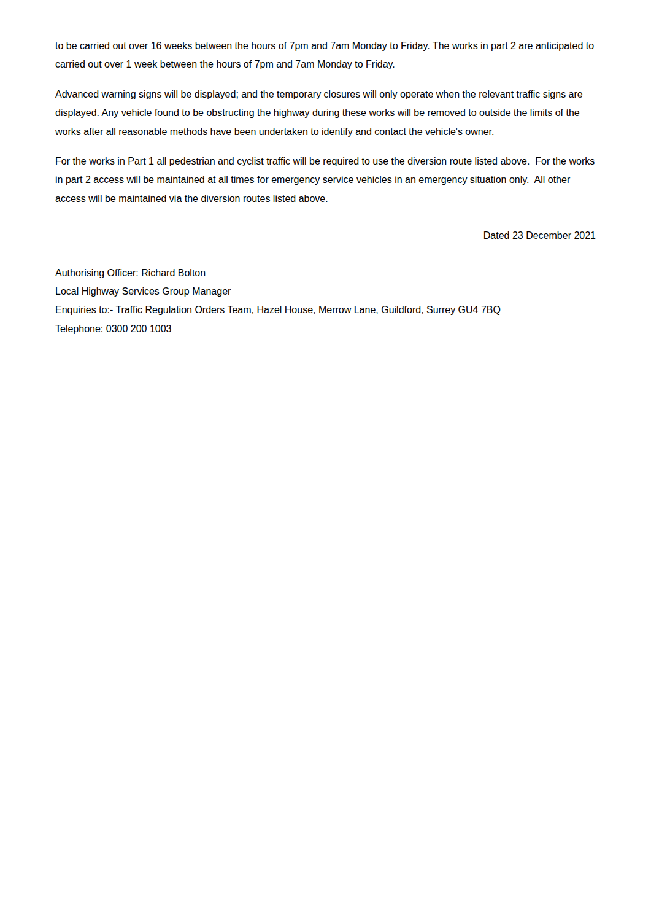to be carried out over 16 weeks between the hours of 7pm and 7am Monday to Friday. The works in part 2 are anticipated to carried out over 1 week between the hours of 7pm and 7am Monday to Friday.
Advanced warning signs will be displayed; and the temporary closures will only operate when the relevant traffic signs are displayed. Any vehicle found to be obstructing the highway during these works will be removed to outside the limits of the works after all reasonable methods have been undertaken to identify and contact the vehicle's owner.
For the works in Part 1 all pedestrian and cyclist traffic will be required to use the diversion route listed above. For the works in part 2 access will be maintained at all times for emergency service vehicles in an emergency situation only. All other access will be maintained via the diversion routes listed above.
Dated 23 December 2021
Authorising Officer: Richard Bolton
Local Highway Services Group Manager
Enquiries to:- Traffic Regulation Orders Team, Hazel House, Merrow Lane, Guildford, Surrey GU4 7BQ
Telephone: 0300 200 1003